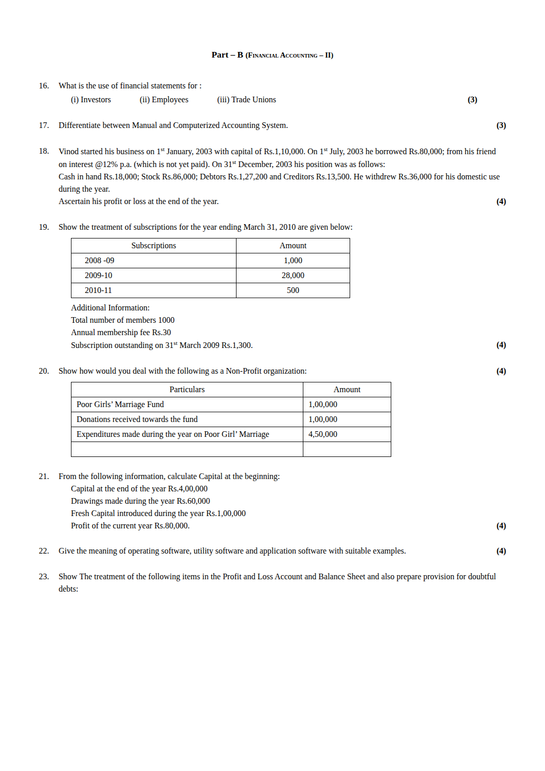Part – B (Financial Accounting – II)
16. What is the use of financial statements for :
(i) Investors(ii) Employees(iii) Trade Unions(3)
17. Differentiate between Manual and Computerized Accounting System. (3)
18. Vinod started his business on 1st January, 2003 with capital of Rs.1,10,000. On 1st July, 2003 he borrowed Rs.80,000; from his friend on interest @12% p.a. (which is not yet paid). On 31st December, 2003 his position was as follows:
Cash in hand Rs.18,000; Stock Rs.86,000; Debtors Rs.1,27,200 and Creditors Rs.13,500. He withdrew Rs.36,000 for his domestic use during the year.
Ascertain his profit or loss at the end of the year. (4)
19. Show the treatment of subscriptions for the year ending March 31, 2010 are given below:
| Subscriptions | Amount |
| --- | --- |
| 2008 -09 | 1,000 |
| 2009-10 | 28,000 |
| 2010-11 | 500 |
Additional Information:
Total number of members 1000
Annual membership fee Rs.30
Subscription outstanding on 31st March 2009 Rs.1,300. (4)
20. Show how would you deal with the following as a Non-Profit organization: (4)
| Particulars | Amount |
| --- | --- |
| Poor Girls’ Marriage Fund | 1,00,000 |
| Donations received towards the fund | 1,00,000 |
| Expenditures made during the year on Poor Girl’ Marriage | 4,50,000 |
21. From the following information, calculate Capital at the beginning:
Capital at the end of the year Rs.4,00,000
Drawings made during the year Rs.60,000
Fresh Capital introduced during the year Rs.1,00,000
Profit of the current year Rs.80,000. (4)
22. Give the meaning of operating software, utility software and application software with suitable examples. (4)
23. Show The treatment of the following items in the Profit and Loss Account and Balance Sheet and also prepare provision for doubtful debts: